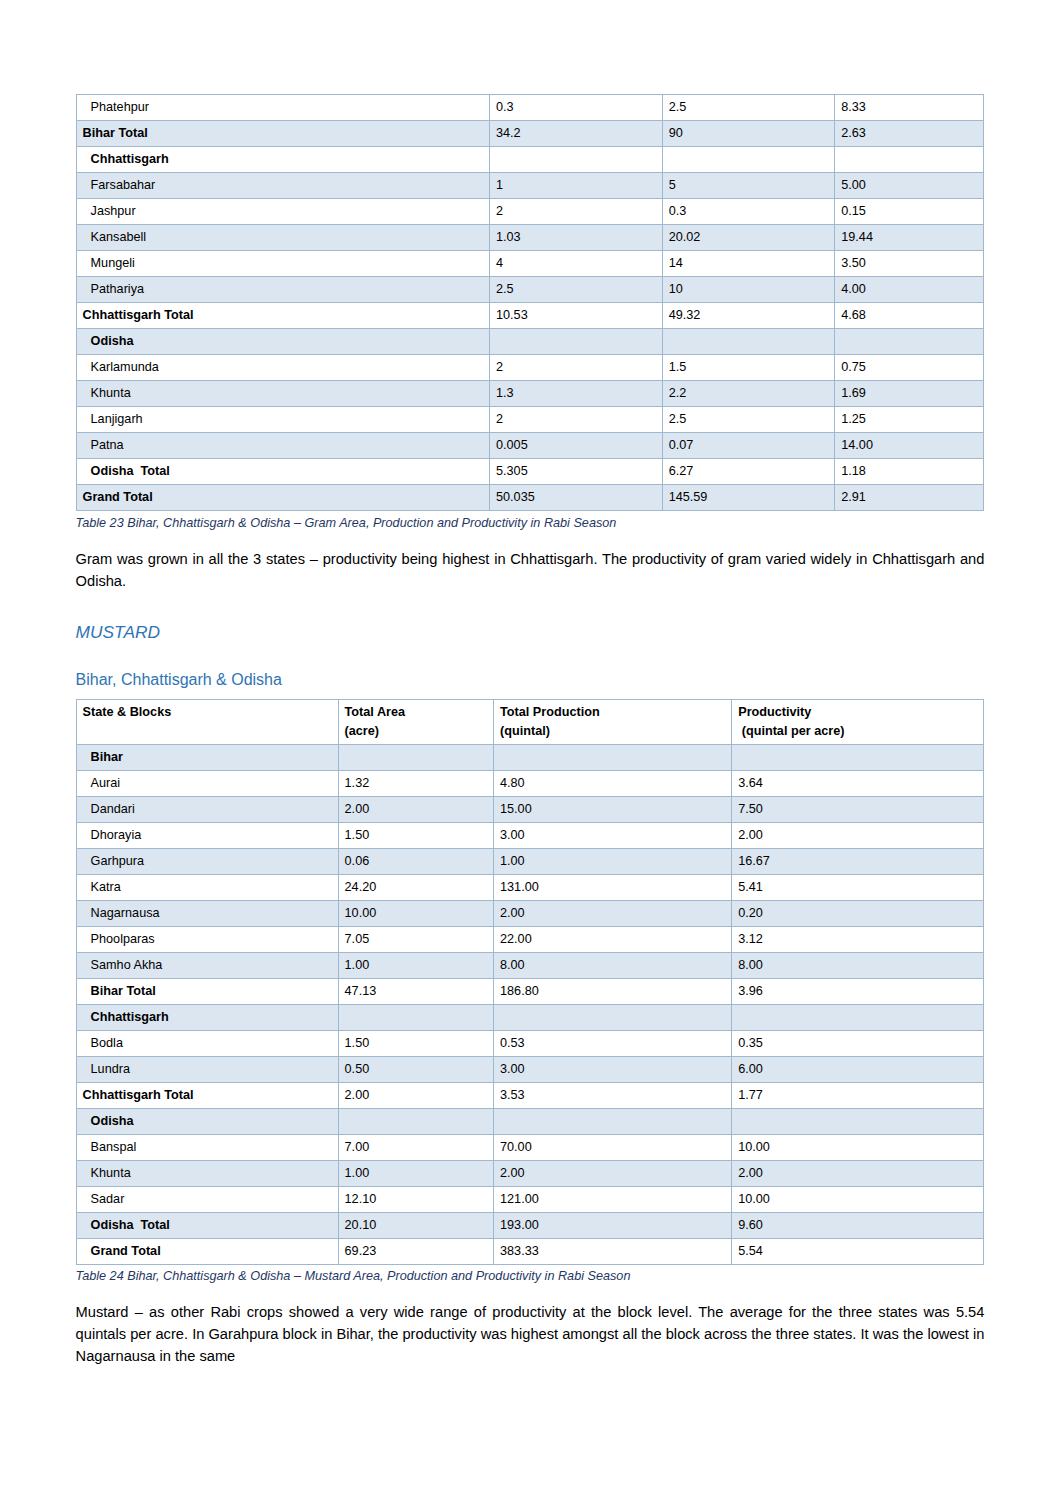| Phatehpur | 0.3 | 2.5 | 8.33 |
| Bihar Total | 34.2 | 90 | 2.63 |
| Chhattisgarh | | | |
| Farsabahar | 1 | 5 | 5.00 |
| Jashpur | 2 | 0.3 | 0.15 |
| Kansabell | 1.03 | 20.02 | 19.44 |
| Mungeli | 4 | 14 | 3.50 |
| Pathariya | 2.5 | 10 | 4.00 |
| Chhattisgarh Total | 10.53 | 49.32 | 4.68 |
| Odisha | | | |
| Karlamunda | 2 | 1.5 | 0.75 |
| Khunta | 1.3 | 2.2 | 1.69 |
| Lanjigarh | 2 | 2.5 | 1.25 |
| Patna | 0.005 | 0.07 | 14.00 |
| Odisha Total | 5.305 | 6.27 | 1.18 |
| Grand Total | 50.035 | 145.59 | 2.91 |
Table 23 Bihar, Chhattisgarh & Odisha – Gram Area, Production and Productivity in Rabi Season
Gram was grown in all the 3 states – productivity being highest in Chhattisgarh. The productivity of gram varied widely in Chhattisgarh and Odisha.
MUSTARD
Bihar, Chhattisgarh & Odisha
| State & Blocks | Total Area (acre) | Total Production (quintal) | Productivity (quintal per acre) |
| Bihar | | | |
| Aurai | 1.32 | 4.80 | 3.64 |
| Dandari | 2.00 | 15.00 | 7.50 |
| Dhorayia | 1.50 | 3.00 | 2.00 |
| Garhpura | 0.06 | 1.00 | 16.67 |
| Katra | 24.20 | 131.00 | 5.41 |
| Nagarnausa | 10.00 | 2.00 | 0.20 |
| Phoolparas | 7.05 | 22.00 | 3.12 |
| Samho Akha | 1.00 | 8.00 | 8.00 |
| Bihar Total | 47.13 | 186.80 | 3.96 |
| Chhattisgarh | | | |
| Bodla | 1.50 | 0.53 | 0.35 |
| Lundra | 0.50 | 3.00 | 6.00 |
| Chhattisgarh Total | 2.00 | 3.53 | 1.77 |
| Odisha | | | |
| Banspal | 7.00 | 70.00 | 10.00 |
| Khunta | 1.00 | 2.00 | 2.00 |
| Sadar | 12.10 | 121.00 | 10.00 |
| Odisha Total | 20.10 | 193.00 | 9.60 |
| Grand Total | 69.23 | 383.33 | 5.54 |
Table 24 Bihar, Chhattisgarh & Odisha – Mustard Area, Production and Productivity in Rabi Season
Mustard – as other Rabi crops showed a very wide range of productivity at the block level. The average for the three states was 5.54 quintals per acre. In Garahpura block in Bihar, the productivity was highest amongst all the block across the three states. It was the lowest in Nagarnausa in the same